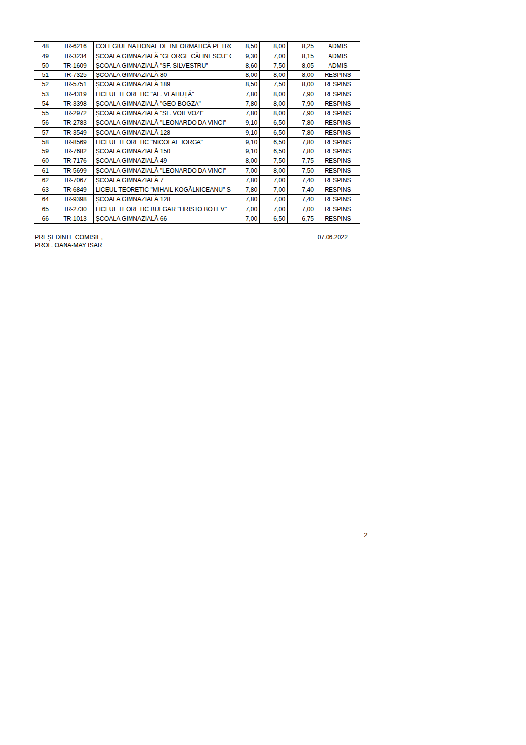| 48 | TR-6216 | COLEGIUL NAȚIONAL DE INFORMATICĂ PETROȘANI | 8,50 | 8,00 | 8,25 | ADMIS |
| 49 | TR-3234 | ȘCOALA GIMNAZIALĂ "GEORGE CĂLINESCU" ONEȘTI | 9,30 | 7,00 | 8,15 | ADMIS |
| 50 | TR-1609 | ȘCOALA GIMNAZIALĂ "SF. SILVESTRU" | 8,60 | 7,50 | 8,05 | ADMIS |
| 51 | TR-7325 | ȘCOALA GIMNAZIALĂ 80 | 8,00 | 8,00 | 8,00 | RESPINS |
| 52 | TR-5751 | ȘCOALA GIMNAZIALĂ 189 | 8,50 | 7,50 | 8,00 | RESPINS |
| 53 | TR-4319 | LICEUL TEORETIC "AL. VLAHUȚĂ" | 7,80 | 8,00 | 7,90 | RESPINS |
| 54 | TR-3398 | ȘCOALA GIMNAZIALĂ "GEO BOGZA" | 7,80 | 8,00 | 7,90 | RESPINS |
| 55 | TR-2972 | ȘCOALA GIMNAZIALĂ "SF. VOIEVOZI" | 7,80 | 8,00 | 7,90 | RESPINS |
| 56 | TR-2783 | ȘCOALA GIMNAZIALĂ "LEONARDO DA VINCI" | 9,10 | 6,50 | 7,80 | RESPINS |
| 57 | TR-3549 | ȘCOALA GIMNAZIALĂ 128 | 9,10 | 6,50 | 7,80 | RESPINS |
| 58 | TR-8569 | LICEUL TEORETIC "NICOLAE IORGA" | 9,10 | 6,50 | 7,80 | RESPINS |
| 59 | TR-7682 | ȘCOALA GIMNAZIALĂ 150 | 9,10 | 6,50 | 7,80 | RESPINS |
| 60 | TR-7176 | ȘCOALA GIMNAZIALĂ 49 | 8,00 | 7,50 | 7,75 | RESPINS |
| 61 | TR-5699 | ȘCOALA GIMNAZIALĂ "LEONARDO DA VINCI" | 7,00 | 8,00 | 7,50 | RESPINS |
| 62 | TR-7067 | ȘCOALA GIMNAZIALĂ 7 | 7,80 | 7,00 | 7,40 | RESPINS |
| 63 | TR-6849 | LICEUL TEORETIC "MIHAIL KOGĂLNICEANU" SNAGOV | 7,80 | 7,00 | 7,40 | RESPINS |
| 64 | TR-9398 | ȘCOALA GIMNAZIALĂ 128 | 7,80 | 7,00 | 7,40 | RESPINS |
| 65 | TR-2730 | LICEUL TEORETIC BULGAR "HRISTO BOTEV" | 7,00 | 7,00 | 7,00 | RESPINS |
| 66 | TR-1013 | ȘCOALA GIMNAZIALĂ 66 | 7,00 | 6,50 | 6,75 | RESPINS |
| PREȘEDINTE COMISIE, | 07.06.2022 |
| PROF. OANA-MAY ISAR | |
2